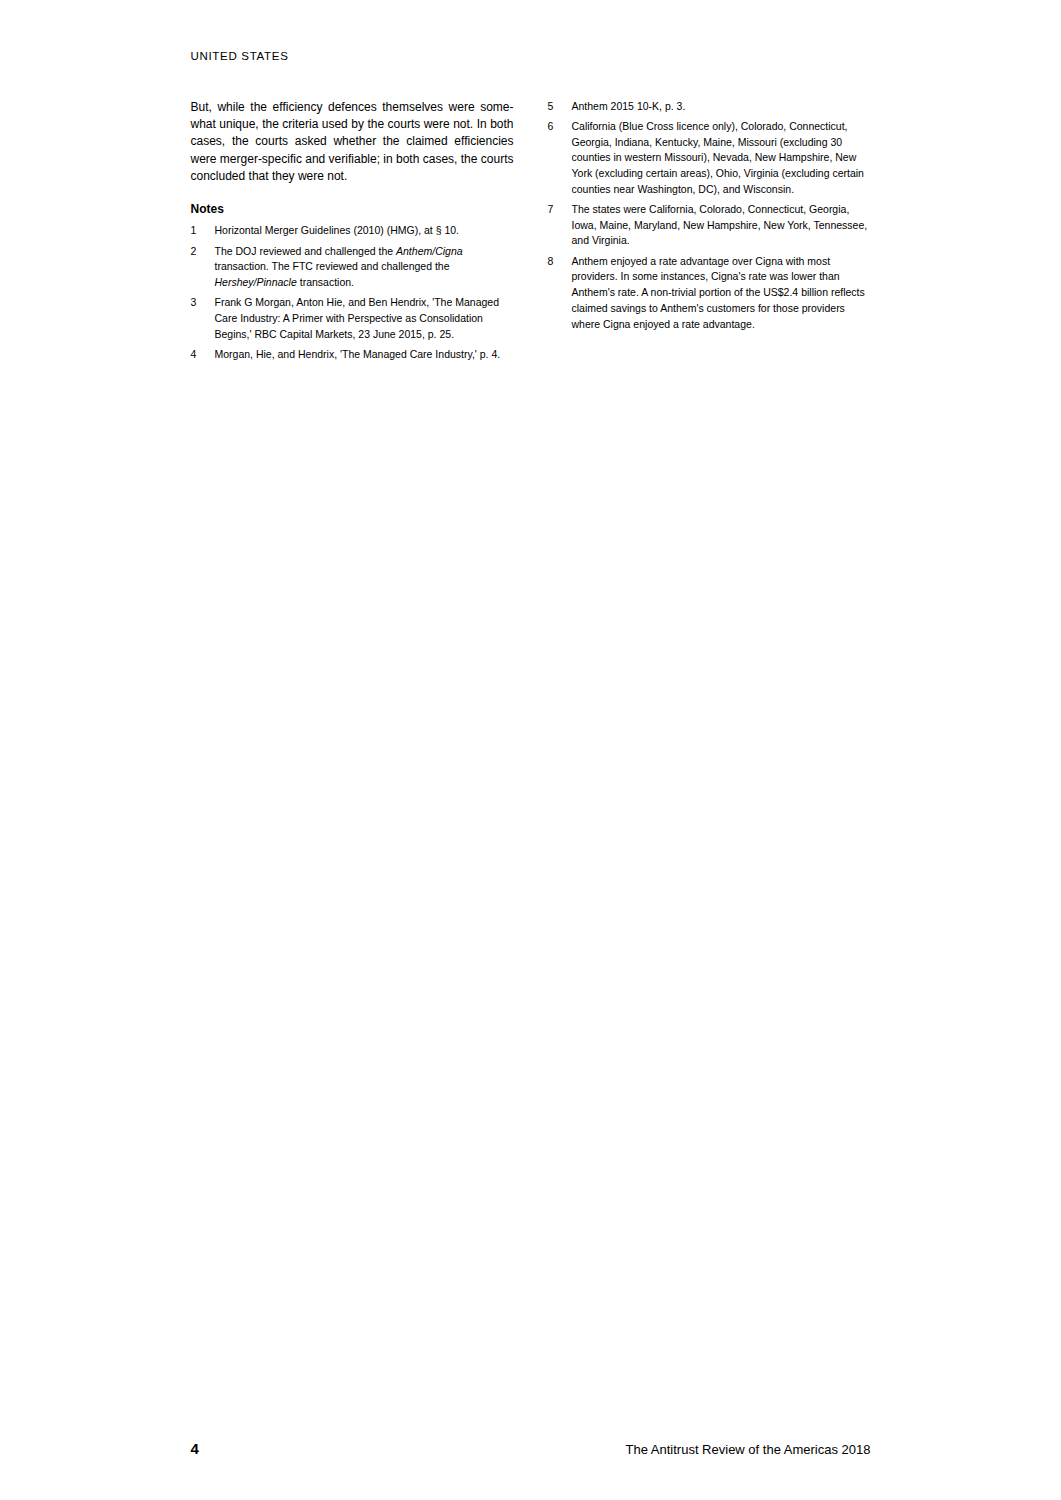United States
But, while the efficiency defences themselves were somewhat unique, the criteria used by the courts were not. In both cases, the courts asked whether the claimed efficiencies were merger-specific and verifiable; in both cases, the courts concluded that they were not.
Notes
1 Horizontal Merger Guidelines (2010) (HMG), at § 10.
2 The DOJ reviewed and challenged the Anthem/Cigna transaction. The FTC reviewed and challenged the Hershey/Pinnacle transaction.
3 Frank G Morgan, Anton Hie, and Ben Hendrix, 'The Managed Care Industry: A Primer with Perspective as Consolidation Begins,' RBC Capital Markets, 23 June 2015, p. 25.
4 Morgan, Hie, and Hendrix, 'The Managed Care Industry,' p. 4.
5 Anthem 2015 10-K, p. 3.
6 California (Blue Cross licence only), Colorado, Connecticut, Georgia, Indiana, Kentucky, Maine, Missouri (excluding 30 counties in western Missouri), Nevada, New Hampshire, New York (excluding certain areas), Ohio, Virginia (excluding certain counties near Washington, DC), and Wisconsin.
7 The states were California, Colorado, Connecticut, Georgia, Iowa, Maine, Maryland, New Hampshire, New York, Tennessee, and Virginia.
8 Anthem enjoyed a rate advantage over Cigna with most providers. In some instances, Cigna's rate was lower than Anthem's rate. A non-trivial portion of the US$2.4 billion reflects claimed savings to Anthem's customers for those providers where Cigna enjoyed a rate advantage.
4
The Antitrust Review of the Americas 2018